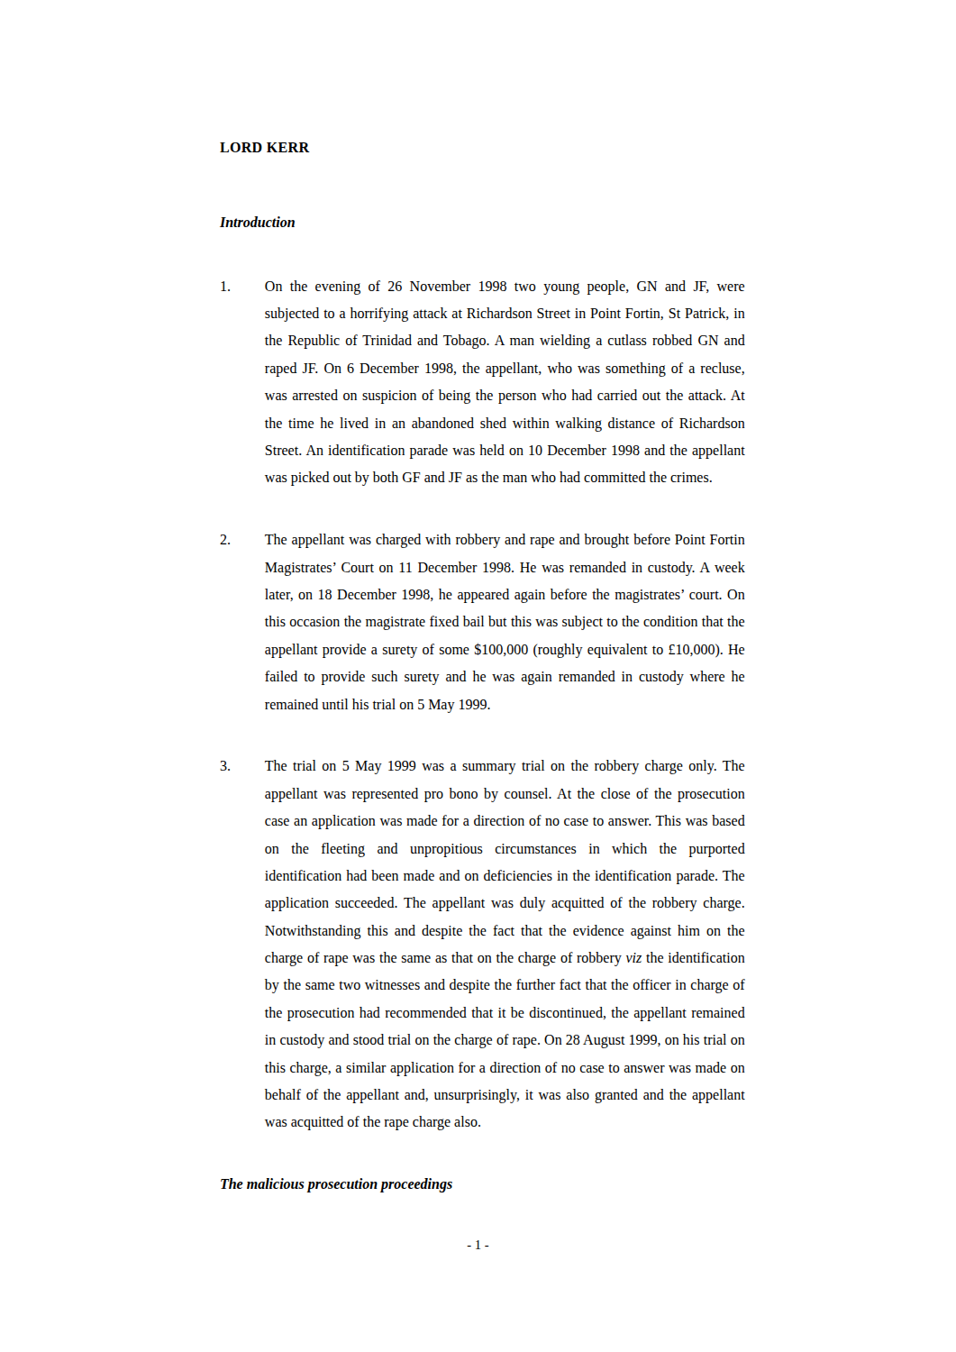LORD KERR
Introduction
1. On the evening of 26 November 1998 two young people, GN and JF, were subjected to a horrifying attack at Richardson Street in Point Fortin, St Patrick, in the Republic of Trinidad and Tobago. A man wielding a cutlass robbed GN and raped JF. On 6 December 1998, the appellant, who was something of a recluse, was arrested on suspicion of being the person who had carried out the attack. At the time he lived in an abandoned shed within walking distance of Richardson Street. An identification parade was held on 10 December 1998 and the appellant was picked out by both GF and JF as the man who had committed the crimes.
2. The appellant was charged with robbery and rape and brought before Point Fortin Magistrates’ Court on 11 December 1998. He was remanded in custody. A week later, on 18 December 1998, he appeared again before the magistrates’ court. On this occasion the magistrate fixed bail but this was subject to the condition that the appellant provide a surety of some $100,000 (roughly equivalent to £10,000). He failed to provide such surety and he was again remanded in custody where he remained until his trial on 5 May 1999.
3. The trial on 5 May 1999 was a summary trial on the robbery charge only. The appellant was represented pro bono by counsel. At the close of the prosecution case an application was made for a direction of no case to answer. This was based on the fleeting and unpropitious circumstances in which the purported identification had been made and on deficiencies in the identification parade. The application succeeded. The appellant was duly acquitted of the robbery charge. Notwithstanding this and despite the fact that the evidence against him on the charge of rape was the same as that on the charge of robbery viz the identification by the same two witnesses and despite the further fact that the officer in charge of the prosecution had recommended that it be discontinued, the appellant remained in custody and stood trial on the charge of rape. On 28 August 1999, on his trial on this charge, a similar application for a direction of no case to answer was made on behalf of the appellant and, unsurprisingly, it was also granted and the appellant was acquitted of the rape charge also.
The malicious prosecution proceedings
- 1 -